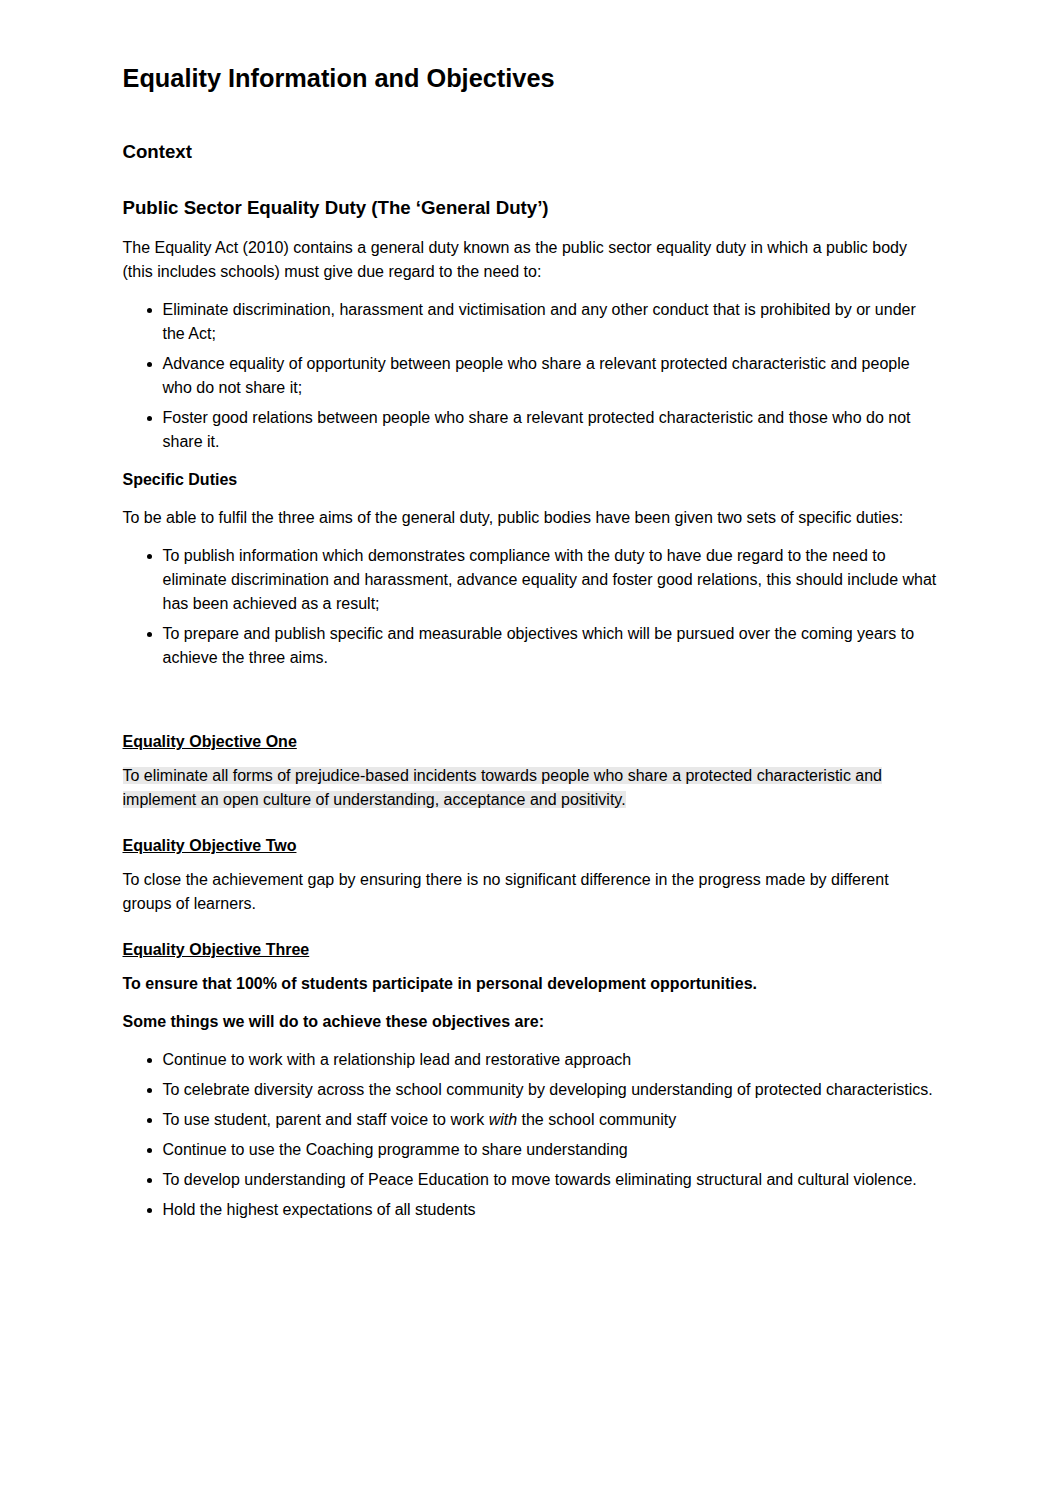Equality Information and Objectives
Context
Public Sector Equality Duty (The ‘General Duty’)
The Equality Act (2010) contains a general duty known as the public sector equality duty in which a public body (this includes schools) must give due regard to the need to:
Eliminate discrimination, harassment and victimisation and any other conduct that is prohibited by or under the Act;
Advance equality of opportunity between people who share a relevant protected characteristic and people who do not share it;
Foster good relations between people who share a relevant protected characteristic and those who do not share it.
Specific Duties
To be able to fulfil the three aims of the general duty, public bodies have been given two sets of specific duties:
To publish information which demonstrates compliance with the duty to have due regard to the need to eliminate discrimination and harassment, advance equality and foster good relations, this should include what has been achieved as a result;
To prepare and publish specific and measurable objectives which will be pursued over the coming years to achieve the three aims.
Equality Objective One
To eliminate all forms of prejudice-based incidents towards people who share a protected characteristic and implement an open culture of understanding, acceptance and positivity.
Equality Objective Two
To close the achievement gap by ensuring there is no significant difference in the progress made by different groups of learners.
Equality Objective Three
To ensure that 100% of students participate in personal development opportunities.
Some things we will do to achieve these objectives are:
Continue to work with a relationship lead and restorative approach
To celebrate diversity across the school community by developing understanding of protected characteristics.
To use student, parent and staff voice to work with the school community
Continue to use the Coaching programme to share understanding
To develop understanding of Peace Education to move towards eliminating structural and cultural violence.
Hold the highest expectations of all students